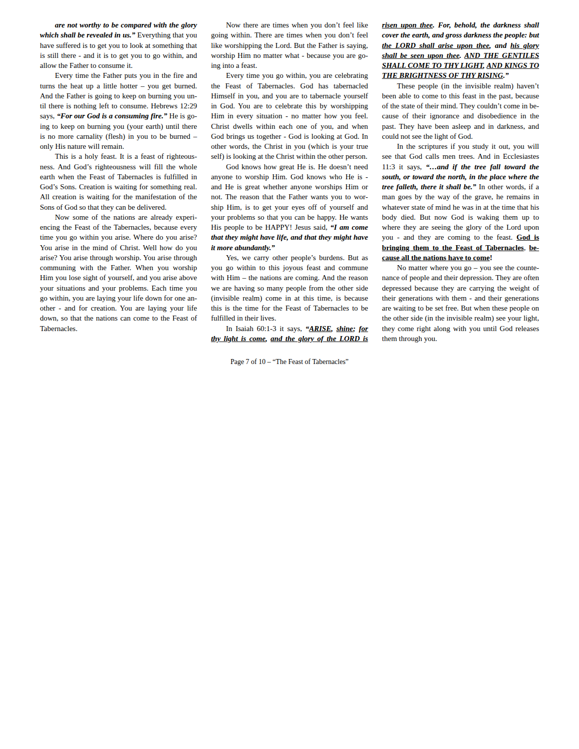are not worthy to be compared with the glory which shall be revealed in us.” Everything that you have suffered is to get you to look at something that is still there - and it is to get you to go within, and allow the Father to consume it.
Every time the Father puts you in the fire and turns the heat up a little hotter – you get burned. And the Father is going to keep on burning you until there is nothing left to consume. Hebrews 12:29 says, “For our God is a consuming fire.” He is going to keep on burning you (your earth) until there is no more carnality (flesh) in you to be burned – only His nature will remain.
This is a holy feast. It is a feast of righteousness. And God’s righteousness will fill the whole earth when the Feast of Tabernacles is fulfilled in God’s Sons. Creation is waiting for something real. All creation is waiting for the manifestation of the Sons of God so that they can be delivered.
Now some of the nations are already experiencing the Feast of the Tabernacles, because every time you go within you arise. Where do you arise? You arise in the mind of Christ. Well how do you arise? You arise through worship. You arise through communing with the Father. When you worship Him you lose sight of yourself, and you arise above your situations and your problems. Each time you go within, you are laying your life down for one another - and for creation. You are laying your life down, so that the nations can come to the Feast of Tabernacles.
Now there are times when you don’t feel like going within. There are times when you don’t feel like worshipping the Lord. But the Father is saying, worship Him no matter what - because you are going into a feast.
Every time you go within, you are celebrating the Feast of Tabernacles. God has tabernacled Himself in you, and you are to tabernacle yourself in God. You are to celebrate this by worshipping Him in every situation - no matter how you feel. Christ dwells within each one of you, and when God brings us together - God is looking at God. In other words, the Christ in you (which is your true self) is looking at the Christ within the other person.
God knows how great He is. He doesn’t need anyone to worship Him. God knows who He is - and He is great whether anyone worships Him or not. The reason that the Father wants you to worship Him, is to get your eyes off of yourself and your problems so that you can be happy. He wants His people to be HAPPY! Jesus said, “I am come that they might have life, and that they might have it more abundantly.”
Yes, we carry other people’s burdens. But as you go within to this joyous feast and commune with Him – the nations are coming. And the reason we are having so many people from the other side (invisible realm) come in at this time, is because this is the time for the Feast of Tabernacles to be fulfilled in their lives.
In Isaiah 60:1-3 it says, “ARISE, shine; for thy light is come, and the glory of the LORD is risen upon thee. For, behold, the darkness shall cover the earth, and gross darkness the people: but the LORD shall arise upon thee, and his glory shall be seen upon thee. AND THE GENTILES SHALL COME TO THY LIGHT, AND KINGS TO THE BRIGHTNESS OF THY RISING.”
These people (in the invisible realm) haven’t been able to come to this feast in the past, because of the state of their mind. They couldn’t come in because of their ignorance and disobedience in the past. They have been asleep and in darkness, and could not see the light of God.
In the scriptures if you study it out, you will see that God calls men trees. And in Ecclesiastes 11:3 it says, “…and if the tree fall toward the south, or toward the north, in the place where the tree falleth, there it shall be.” In other words, if a man goes by the way of the grave, he remains in whatever state of mind he was in at the time that his body died. But now God is waking them up to where they are seeing the glory of the Lord upon you - and they are coming to the feast. God is bringing them to the Feast of Tabernacles, because all the nations have to come!
No matter where you go – you see the countenance of people and their depression. They are often depressed because they are carrying the weight of their generations with them - and their generations are waiting to be set free. But when these people on the other side (in the invisible realm) see your light, they come right along with you until God releases them through you.
Page 7 of 10 – “The Feast of Tabernacles”